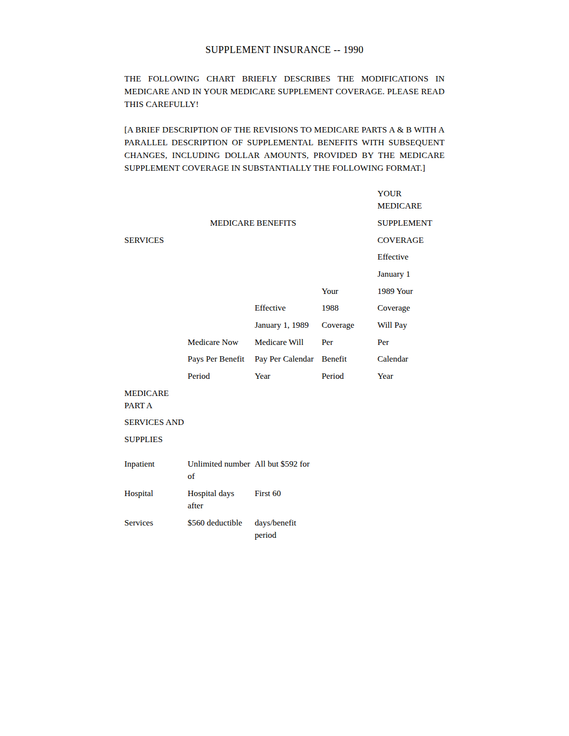SUPPLEMENT INSURANCE -- 1990
The following chart briefly describes the modifications in Medicare and in your Medicare supplement coverage. Please read this carefully!
[A brief description of the revisions to Medicare Parts A & B with a parallel description of supplemental benefits with subsequent changes, including dollar amounts, provided by the Medicare supplement coverage in substantially the following format.]
| | | | | YOUR MEDICARE |
| | MEDICARE BENEFITS | | SUPPLEMENT |
| SERVICES | | | | COVERAGE |
| | | | | Effective |
| | | | | January 1 |
| | | | Your | 1989 Your |
| | | Effective | 1988 | Coverage |
| | | January 1, 1989 | Coverage | Will Pay |
| | Medicare Now | Medicare Will | Per | Per |
| | Pays Per Benefit | Pay Per Calendar | Benefit | Calendar |
| | Period | Year | Period | Year |
| MEDICARE PART A | | | | |
| SERVICES AND | | | | |
| SUPPLIES | | | | |
| Inpatient | Unlimited number of | All but $592 for | | |
| Hospital | Hospital days after | First 60 | | |
| Services | $560 deductible | days/benefit period | | |